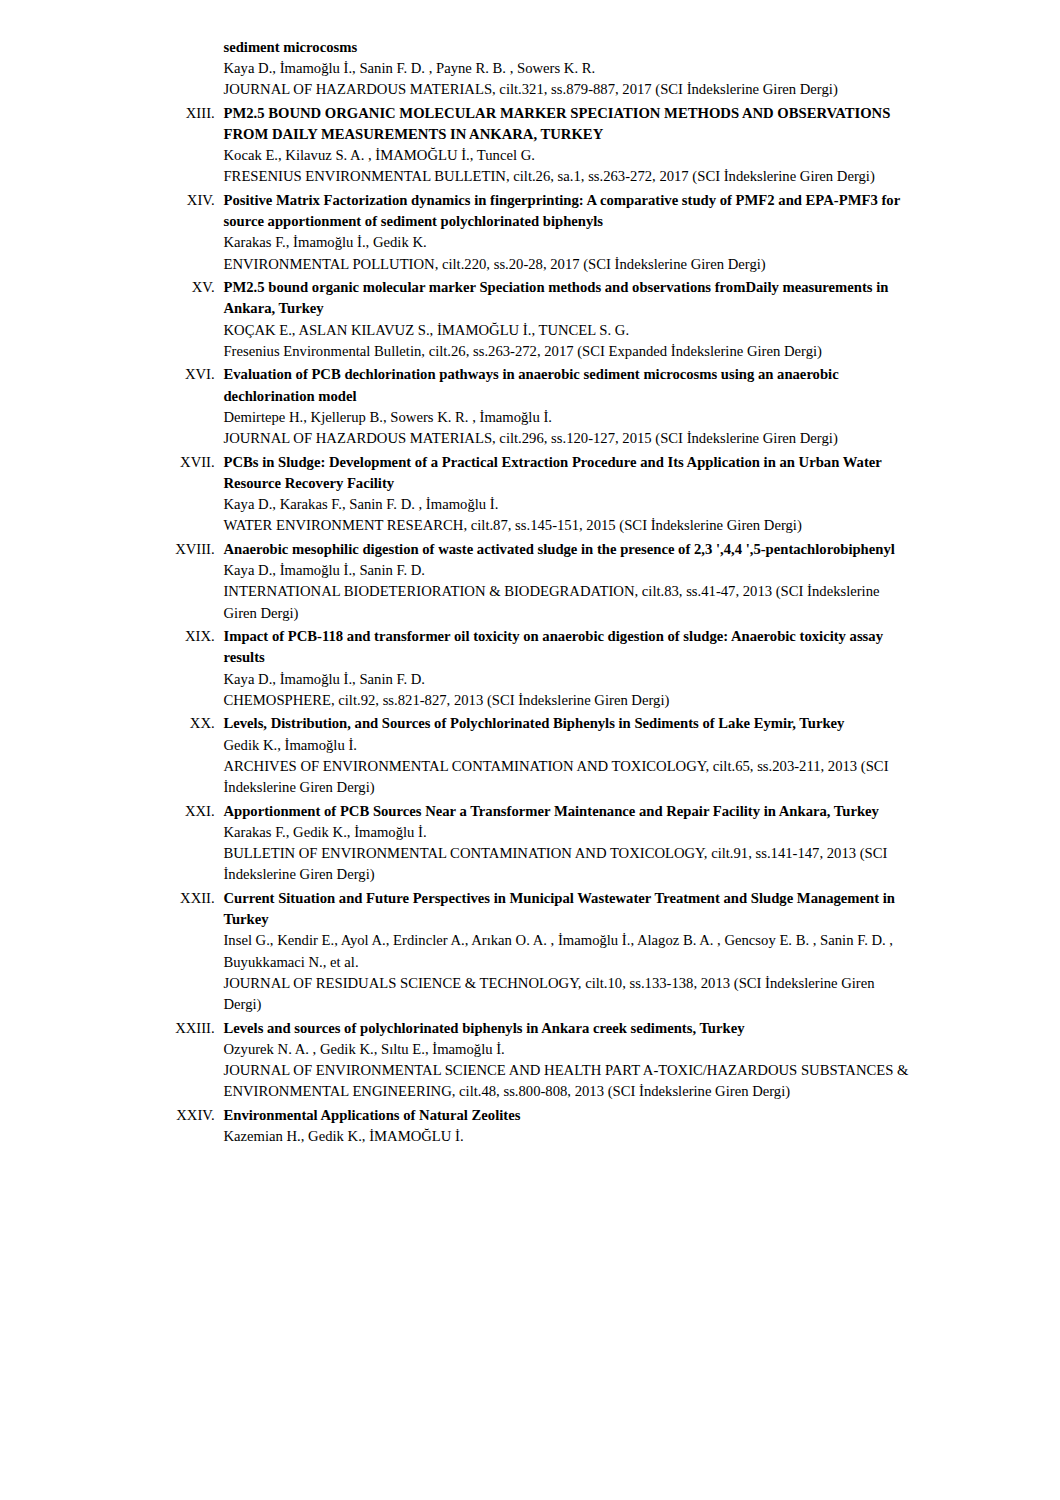sediment microcosms
Kaya D., İmamoğlu İ., Sanin F. D. , Payne R. B. , Sowers K. R.
JOURNAL OF HAZARDOUS MATERIALS, cilt.321, ss.879-887, 2017 (SCI İndekslerine Giren Dergi)
XIII.
PM2.5 BOUND ORGANIC MOLECULAR MARKER SPECIATION METHODS AND OBSERVATIONS FROM DAILY MEASUREMENTS IN ANKARA, TURKEY
Kocak E., Kilavuz S. A. , İMAMOĞLU İ., Tuncel G.
FRESENIUS ENVIRONMENTAL BULLETIN, cilt.26, sa.1, ss.263-272, 2017 (SCI İndekslerine Giren Dergi)
XIV.
Positive Matrix Factorization dynamics in fingerprinting: A comparative study of PMF2 and EPA-PMF3 for source apportionment of sediment polychlorinated biphenyls
Karakas F., İmamoğlu İ., Gedik K.
ENVIRONMENTAL POLLUTION, cilt.220, ss.20-28, 2017 (SCI İndekslerine Giren Dergi)
XV.
PM2.5 bound organic molecular marker Speciation methods and observations fromDaily measurements in Ankara, Turkey
KOÇAK E., ASLAN KILAVUZ S., İMAMOĞLU İ., TUNCEL S. G.
Fresenius Environmental Bulletin, cilt.26, ss.263-272, 2017 (SCI Expanded İndekslerine Giren Dergi)
XVI.
Evaluation of PCB dechlorination pathways in anaerobic sediment microcosms using an anaerobic dechlorination model
Demirtepe H., Kjellerup B., Sowers K. R. , İmamoğlu İ.
JOURNAL OF HAZARDOUS MATERIALS, cilt.296, ss.120-127, 2015 (SCI İndekslerine Giren Dergi)
XVII.
PCBs in Sludge: Development of a Practical Extraction Procedure and Its Application in an Urban Water Resource Recovery Facility
Kaya D., Karakas F., Sanin F. D. , İmamoğlu İ.
WATER ENVIRONMENT RESEARCH, cilt.87, ss.145-151, 2015 (SCI İndekslerine Giren Dergi)
XVIII.
Anaerobic mesophilic digestion of waste activated sludge in the presence of 2,3 ',4,4 ',5-pentachlorobiphenyl
Kaya D., İmamoğlu İ., Sanin F. D.
INTERNATIONAL BIODETERIORATION & BIODEGRADATION, cilt.83, ss.41-47, 2013 (SCI İndekslerine Giren Dergi)
XIX.
Impact of PCB-118 and transformer oil toxicity on anaerobic digestion of sludge: Anaerobic toxicity assay results
Kaya D., İmamoğlu İ., Sanin F. D.
CHEMOSPHERE, cilt.92, ss.821-827, 2013 (SCI İndekslerine Giren Dergi)
XX.
Levels, Distribution, and Sources of Polychlorinated Biphenyls in Sediments of Lake Eymir, Turkey
Gedik K., İmamoğlu İ.
ARCHIVES OF ENVIRONMENTAL CONTAMINATION AND TOXICOLOGY, cilt.65, ss.203-211, 2013 (SCI İndekslerine Giren Dergi)
XXI.
Apportionment of PCB Sources Near a Transformer Maintenance and Repair Facility in Ankara, Turkey
Karakas F., Gedik K., İmamoğlu İ.
BULLETIN OF ENVIRONMENTAL CONTAMINATION AND TOXICOLOGY, cilt.91, ss.141-147, 2013 (SCI İndekslerine Giren Dergi)
XXII.
Current Situation and Future Perspectives in Municipal Wastewater Treatment and Sludge Management in Turkey
Insel G., Kendir E., Ayol A., Erdincler A., Arıkan O. A. , İmamoğlu İ., Alagoz B. A. , Gencsoy E. B. , Sanin F. D. , Buyukkamaci N., et al.
JOURNAL OF RESIDUALS SCIENCE & TECHNOLOGY, cilt.10, ss.133-138, 2013 (SCI İndekslerine Giren Dergi)
XXIII.
Levels and sources of polychlorinated biphenyls in Ankara creek sediments, Turkey
Ozyurek N. A. , Gedik K., Sıltu E., İmamoğlu İ.
JOURNAL OF ENVIRONMENTAL SCIENCE AND HEALTH PART A-TOXIC/HAZARDOUS SUBSTANCES & ENVIRONMENTAL ENGINEERING, cilt.48, ss.800-808, 2013 (SCI İndekslerine Giren Dergi)
XXIV.
Environmental Applications of Natural Zeolites
Kazemian H., Gedik K., İMAMOĞLU İ.